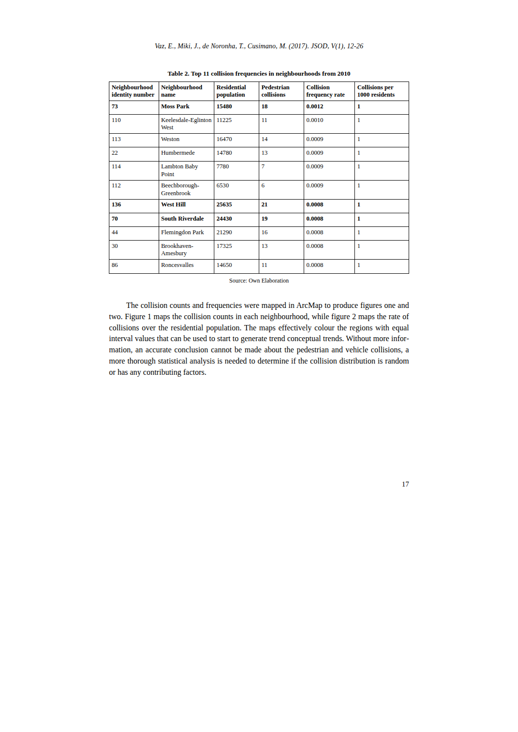Vaz, E., Miki, J., de Noronha, T., Cusimano, M. (2017). JSOD, V(1), 12-26
Table 2. Top 11 collision frequencies in neighbourhoods from 2010
| Neighbourhood identity number | Neighbourhood name | Residential population | Pedestrian collisions | Collision frequency rate | Collisions per 1000 residents |
| --- | --- | --- | --- | --- | --- |
| 73 | Moss Park | 15480 | 18 | 0.0012 | 1 |
| 110 | Keelesdale-Eglinton West | 11225 | 11 | 0.0010 | 1 |
| 113 | Weston | 16470 | 14 | 0.0009 | 1 |
| 22 | Humbermede | 14780 | 13 | 0.0009 | 1 |
| 114 | Lambton Baby Point | 7780 | 7 | 0.0009 | 1 |
| 112 | Beechborough-Greenbrook | 6530 | 6 | 0.0009 | 1 |
| 136 | West Hill | 25635 | 21 | 0.0008 | 1 |
| 70 | South Riverdale | 24430 | 19 | 0.0008 | 1 |
| 44 | Flemingdon Park | 21290 | 16 | 0.0008 | 1 |
| 30 | Brookhaven-Amesbury | 17325 | 13 | 0.0008 | 1 |
| 86 | Roncesvalles | 14650 | 11 | 0.0008 | 1 |
Source: Own Elaboration
The collision counts and frequencies were mapped in ArcMap to produce figures one and two. Figure 1 maps the collision counts in each neighbourhood, while figure 2 maps the rate of collisions over the residential population. The maps effectively colour the regions with equal interval values that can be used to start to generate trend conceptual trends. Without more information, an accurate conclusion cannot be made about the pedestrian and vehicle collisions, a more thorough statistical analysis is needed to determine if the collision distribution is random or has any contributing factors.
17